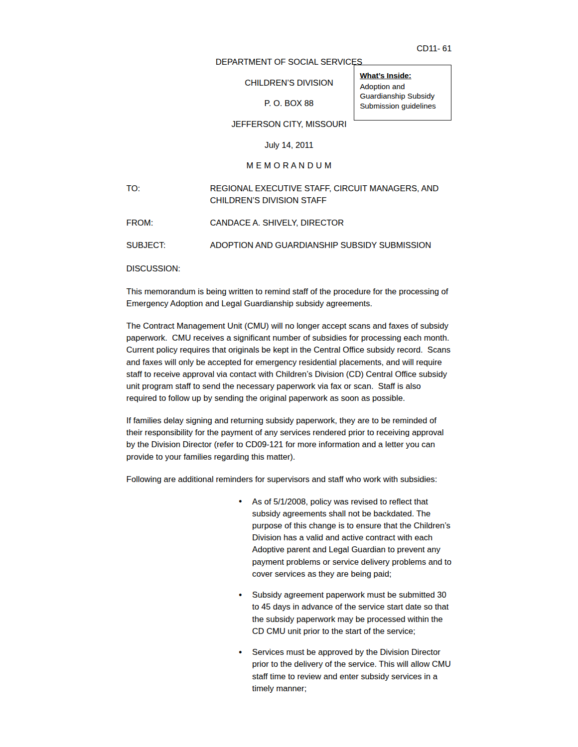CD11- 61
What’s Inside:
Adoption and Guardianship Subsidy Submission guidelines
DEPARTMENT OF SOCIAL SERVICES
CHILDREN’S DIVISION
P. O. BOX 88
JEFFERSON CITY, MISSOURI
July 14, 2011
M E M O R A N D U M
| TO: | REGIONAL EXECUTIVE STAFF, CIRCUIT MANAGERS, AND CHILDREN’S DIVISION STAFF |
| FROM: | CANDACE A. SHIVELY, DIRECTOR |
| SUBJECT: | ADOPTION AND GUARDIANSHIP SUBSIDY SUBMISSION |
DISCUSSION:
This memorandum is being written to remind staff of the procedure for the processing of Emergency Adoption and Legal Guardianship subsidy agreements.
The Contract Management Unit (CMU) will no longer accept scans and faxes of subsidy paperwork. CMU receives a significant number of subsidies for processing each month. Current policy requires that originals be kept in the Central Office subsidy record. Scans and faxes will only be accepted for emergency residential placements, and will require staff to receive approval via contact with Children’s Division (CD) Central Office subsidy unit program staff to send the necessary paperwork via fax or scan. Staff is also required to follow up by sending the original paperwork as soon as possible.
If families delay signing and returning subsidy paperwork, they are to be reminded of their responsibility for the payment of any services rendered prior to receiving approval by the Division Director (refer to CD09-121 for more information and a letter you can provide to your families regarding this matter).
Following are additional reminders for supervisors and staff who work with subsidies:
As of 5/1/2008, policy was revised to reflect that subsidy agreements shall not be backdated. The purpose of this change is to ensure that the Children’s Division has a valid and active contract with each Adoptive parent and Legal Guardian to prevent any payment problems or service delivery problems and to cover services as they are being paid;
Subsidy agreement paperwork must be submitted 30 to 45 days in advance of the service start date so that the subsidy paperwork may be processed within the CD CMU unit prior to the start of the service;
Services must be approved by the Division Director prior to the delivery of the service. This will allow CMU staff time to review and enter subsidy services in a timely manner;